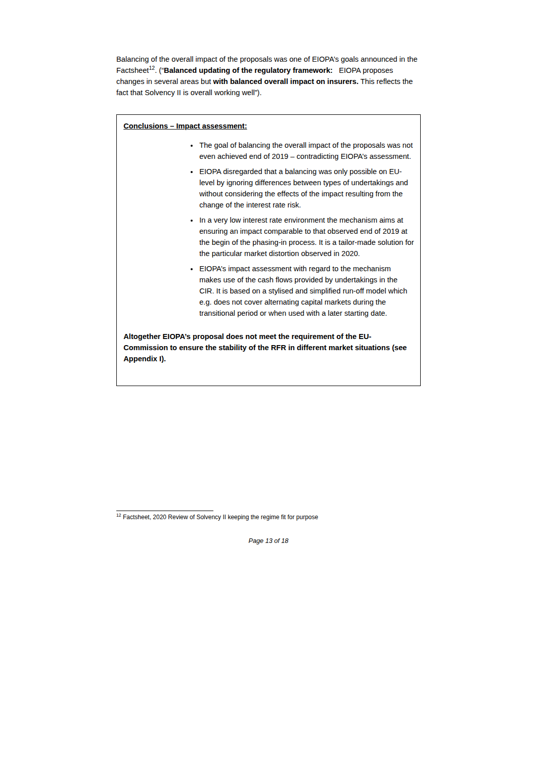Balancing of the overall impact of the proposals was one of EIOPA’s goals announced in the Factsheet12. (“Balanced updating of the regulatory framework: EIOPA proposes changes in several areas but with balanced overall impact on insurers. This reflects the fact that Solvency II is overall working well”).
Conclusions – Impact assessment:
The goal of balancing the overall impact of the proposals was not even achieved end of 2019 – contradicting EIOPA’s assessment.
EIOPA disregarded that a balancing was only possible on EU-level by ignoring differences between types of undertakings and without considering the effects of the impact resulting from the change of the interest rate risk.
In a very low interest rate environment the mechanism aims at ensuring an impact comparable to that observed end of 2019 at the begin of the phasing-in process. It is a tailor-made solution for the particular market distortion observed in 2020.
EIOPA’s impact assessment with regard to the mechanism makes use of the cash flows provided by undertakings in the CIR. It is based on a stylised and simplified run-off model which e.g. does not cover alternating capital markets during the transitional period or when used with a later starting date.
Altogether EIOPA’s proposal does not meet the requirement of the EU-Commission to ensure the stability of the RFR in different market situations (see Appendix I).
12 Factsheet, 2020 Review of Solvency II keeping the regime fit for purpose
Page 13 of 18